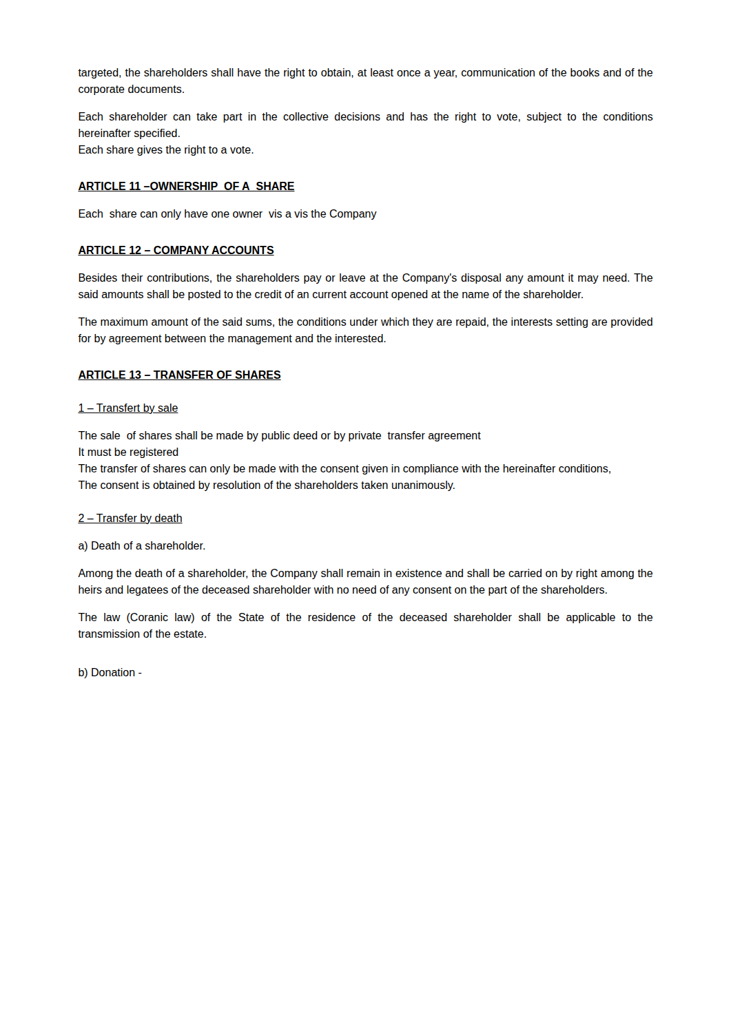targeted, the shareholders shall have the right to obtain, at least once a year, communication of the books and of the corporate documents.
Each shareholder can take part in the collective decisions and has the right to vote, subject to the conditions hereinafter specified.
Each share gives the right to a vote.
ARTICLE 11 –OWNERSHIP OF A SHARE
Each share can only have one owner vis a vis the Company
ARTICLE 12 – COMPANY ACCOUNTS
Besides their contributions, the shareholders pay or leave at the Company's disposal any amount it may need. The said amounts shall be posted to the credit of an current account opened at the name of the shareholder.
The maximum amount of the said sums, the conditions under which they are repaid, the interests setting are provided for by agreement between the management and the interested.
ARTICLE 13 – TRANSFER OF SHARES
1 – Transfert by sale
The sale of shares shall be made by public deed or by private transfer agreement
It must be registered
The transfer of shares can only be made with the consent given in compliance with the hereinafter conditions,
The consent is obtained by resolution of the shareholders taken unanimously.
2 – Transfer by death
a) Death of a shareholder.
Among the death of a shareholder, the Company shall remain in existence and shall be carried on by right among the heirs and legatees of the deceased shareholder with no need of any consent on the part of the shareholders.
The law (Coranic law) of the State of the residence of the deceased shareholder shall be applicable to the transmission of the estate.
b) Donation -